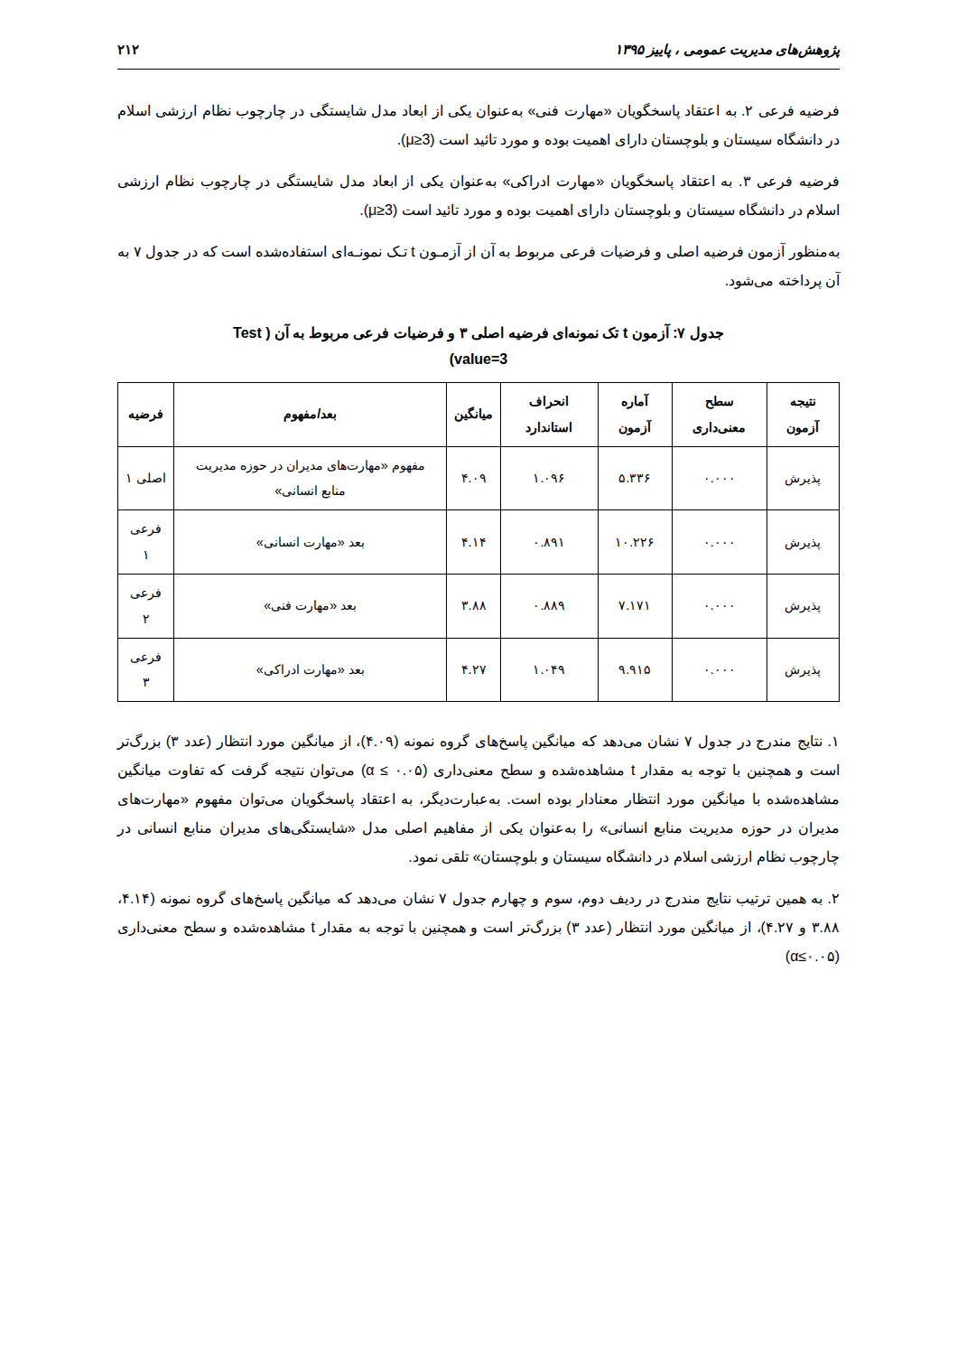پژوهش‌های مدیریت عمومی ، پاییز ۱۳۹۵ ۲۱۲
فرضیه فرعی ۲. به اعتقاد پاسخگویان «مهارت فنی» به‌عنوان یکی از ابعاد مدل شایستگی در چارچوب نظام ارزشی اسلام در دانشگاه سیستان و بلوچستان دارای اهمیت بوده و مورد تائید است (3≤μ).
فرضیه فرعی ۳. به اعتقاد پاسخگویان «مهارت ادراکی» به‌عنوان یکی از ابعاد مدل شایستگی در چارچوب نظام ارزشی اسلام در دانشگاه سیستان و بلوچستان دارای اهمیت بوده و مورد تائید است (3≤μ).
به‌منظور آزمون فرضیه اصلی و فرضیات فرعی مربوط به آن از آزمـون t تـک نمونـه‌ای استفاده‌شده است که در جدول ۷ به آن پرداخته می‌شود.
جدول ۷: آزمون t تک نمونه‌ای فرضیه اصلی ۳ و فرضیات فرعی مربوط به آن ( Test
value=3)
| نتیجه آزمون | سطح معنی‌داری | آماره آزمون | انحراف استاندارد | میانگین | بعد/مفهوم | فرضیه |
| --- | --- | --- | --- | --- | --- | --- |
| پذیرش | ۰.۰۰۰ | ۵.۳۳۶ | ۱.۰۹۶ | ۴.۰۹ | مفهوم «مهارت‌های مدیران در حوزه مدیریت منابع انسانی» | اصلی ۱ |
| پذیرش | ۰.۰۰۰ | ۱۰.۲۲۶ | ۰.۸۹۱ | ۴.۱۴ | بعد «مهارت انسانی» | فرعی ۱ |
| پذیرش | ۰.۰۰۰ | ۷.۱۷۱ | ۰.۸۸۹ | ۳.۸۸ | بعد «مهارت فنی» | فرعی ۲ |
| پذیرش | ۰.۰۰۰ | ۹.۹۱۵ | ۱.۰۴۹ | ۴.۲۷ | بعد «مهارت ادراکی» | فرعی ۳ |
۱. نتایج مندرج در جدول ۷ نشان می‌دهد که میانگین پاسخ‌های گروه نمونه (۴.۰۹)، از میانگین مورد انتظار (عدد ۳) بزرگ‌تر است و همچنین با توجه به مقدار t مشاهده‌شده و سطح معنی‌داری (۰.۰۵ ≥ α) می‌توان نتیجه گرفت که تفاوت میانگین مشاهده‌شده با میانگین مورد انتظار معنادار بوده است. به‌عبارت‌دیگر، به اعتقاد پاسخگویان می‌توان مفهوم «مهارت‌های مدیران در حوزه مدیریت منابع انسانی» را به‌عنوان یکی از مفاهیم اصلی مدل «شایستگی‌های مدیران منابع انسانی در چارچوب نظام ارزشی اسلام در دانشگاه سیستان و بلوچستان» تلقی نمود.
۲. به همین ترتیب نتایج مندرج در ردیف دوم، سوم و چهارم جدول ۷ نشان می‌دهد که میانگین پاسخ‌های گروه نمونه (۴.۱۴، ۳.۸۸ و ۴.۲۷)، از میانگین مورد انتظار (عدد ۳) بزرگ‌تر است و همچنین با توجه به مقدار t مشاهده‌شده و سطح معنی‌داری (۰.۰۵≥α)